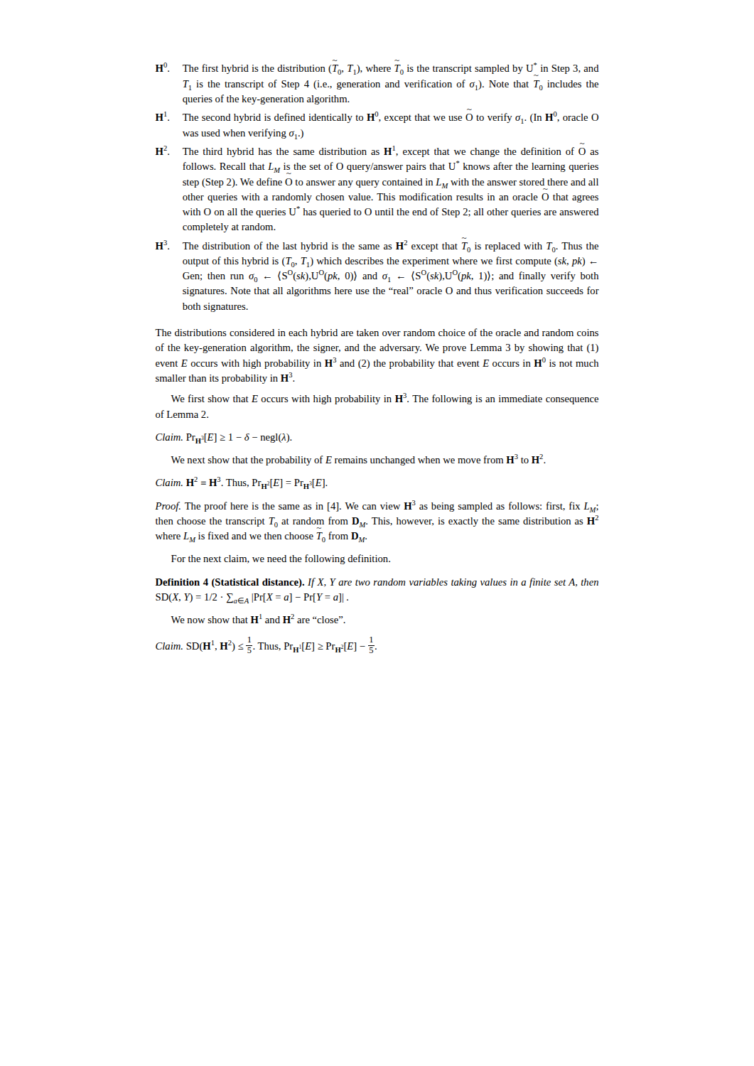H0. The first hybrid is the distribution (~T0, T1), where ~T0 is the transcript sampled by U* in Step 3, and T1 is the transcript of Step 4 (i.e., generation and verification of σ1). Note that ~T0 includes the queries of the key-generation algorithm.
H1. The second hybrid is defined identically to H0, except that we use ~O to verify σ1. (In H0, oracle O was used when verifying σ1.)
H2. The third hybrid has the same distribution as H1, except that we change the definition of ~O as follows. Recall that LM is the set of O query/answer pairs that U* knows after the learning queries step (Step 2). We define ~O to answer any query contained in LM with the answer stored there and all other queries with a randomly chosen value. This modification results in an oracle ~O that agrees with O on all the queries U* has queried to O until the end of Step 2; all other queries are answered completely at random.
H3. The distribution of the last hybrid is the same as H2 except that ~T0 is replaced with T0. Thus the output of this hybrid is (T0, T1) which describes the experiment where we first compute (sk, pk) ← Gen; then run σ0 ← ⟨SO(sk),UO(pk, 0)⟩ and σ1 ← ⟨SO(sk),UO(pk, 1)⟩; and finally verify both signatures. Note that all algorithms here use the “real” oracle O and thus verification succeeds for both signatures.
The distributions considered in each hybrid are taken over random choice of the oracle and random coins of the key-generation algorithm, the signer, and the adversary. We prove Lemma 3 by showing that (1) event E occurs with high probability in H3 and (2) the probability that event E occurs in H0 is not much smaller than its probability in H3.
We first show that E occurs with high probability in H3. The following is an immediate consequence of Lemma 2.
Claim. PrH3[E] ≥ 1 − δ − negl(λ).
We next show that the probability of E remains unchanged when we move from H3 to H2.
Claim. H2 ≡ H3. Thus, PrH2[E] = PrH3[E].
Proof. The proof here is the same as in [4]. We can view H3 as being sampled as follows: first, fix LM; then choose the transcript T0 at random from DM. This, however, is exactly the same distribution as H2 where LM is fixed and we then choose ~T0 from DM.
For the next claim, we need the following definition.
Definition 4 (Statistical distance). If X, Y are two random variables taking values in a finite set A, then SD(X, Y) = 1/2 · ∑a∈A |Pr[X = a] − Pr[Y = a]| .
We now show that H1 and H2 are “close”.
Claim. SD(H1, H2) ≤ 15. Thus, PrH1[E] ≥ PrH2[E] − 15.